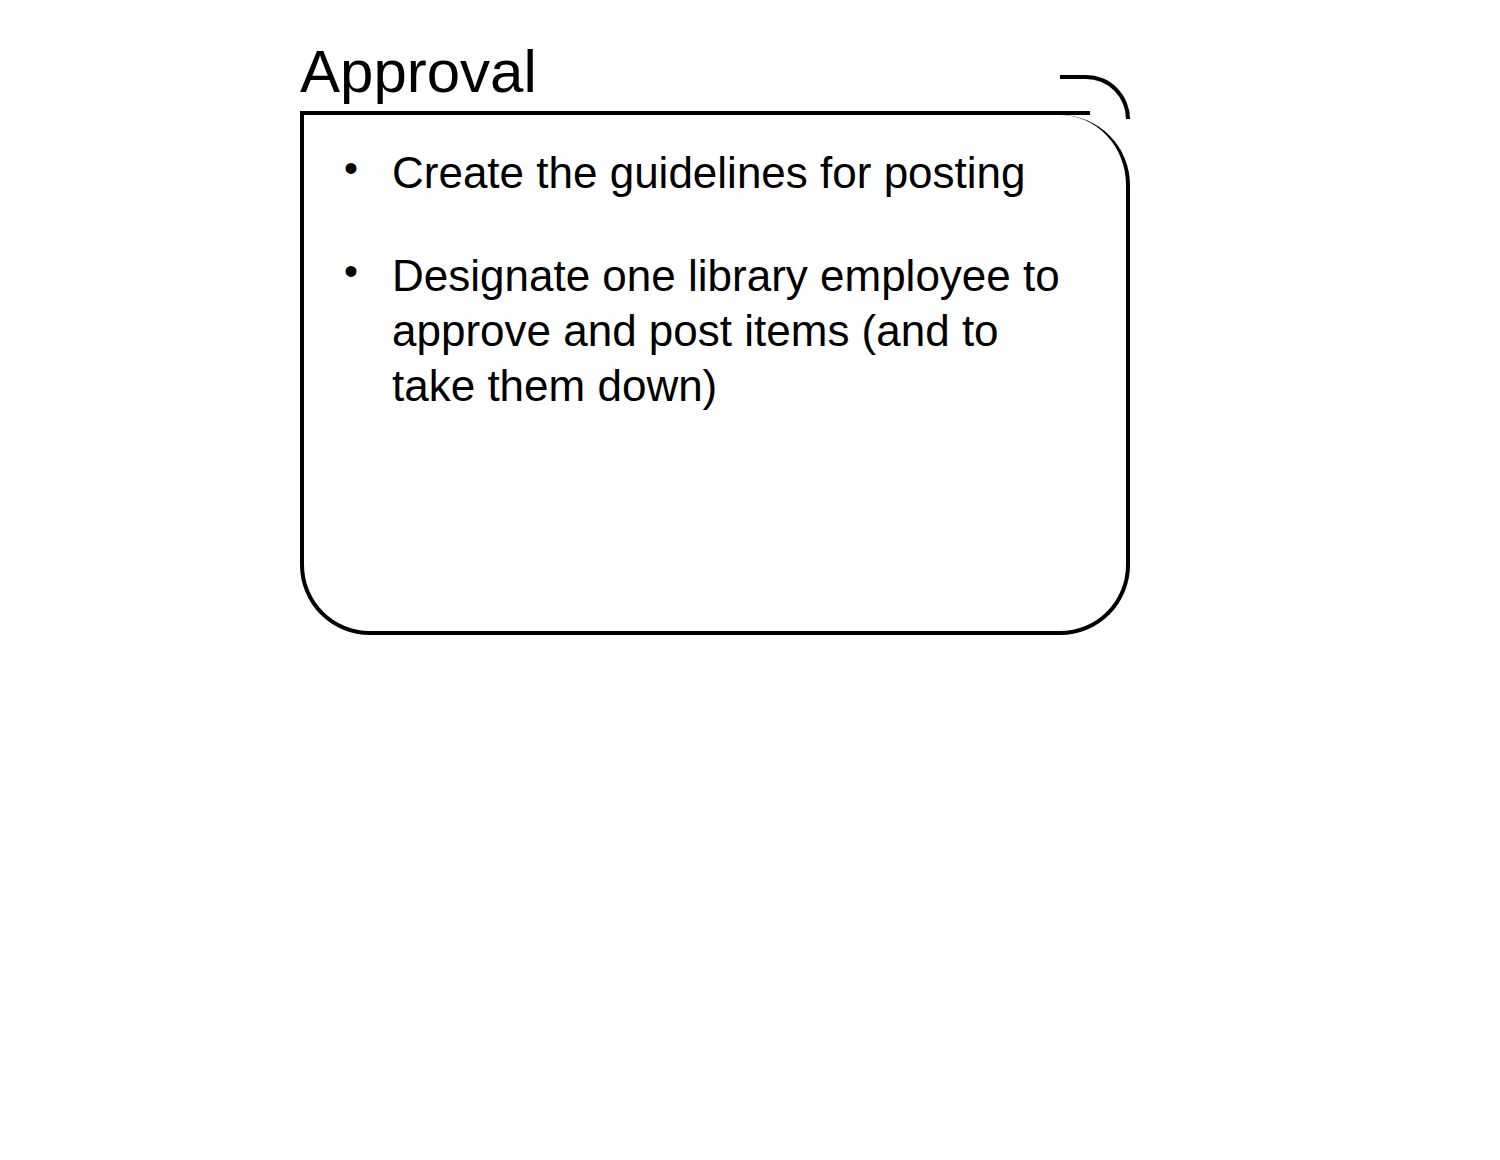Approval
Create the guidelines for posting
Designate one library employee to approve and post items (and to take them down)